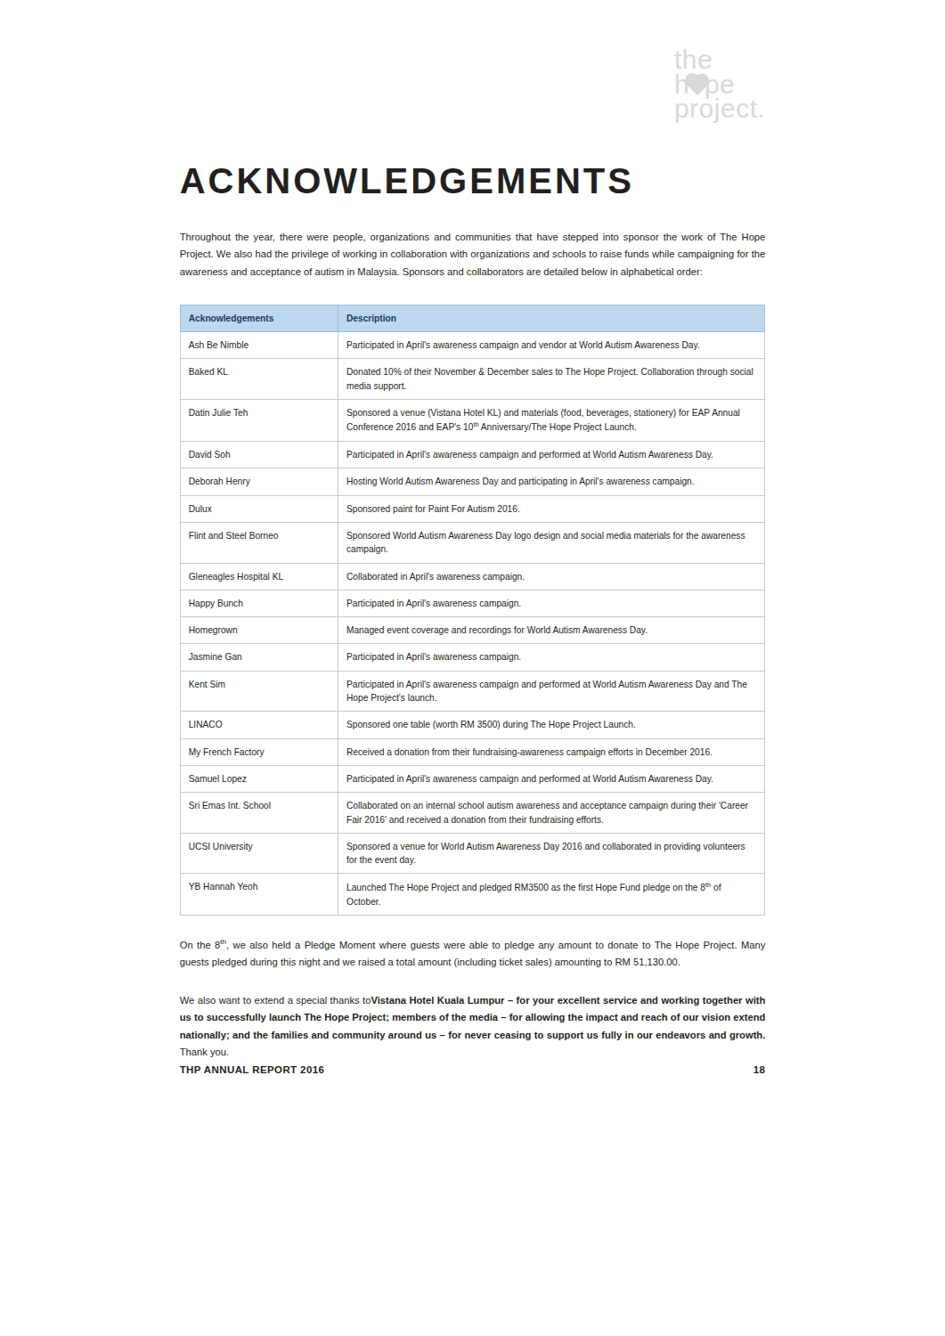the h pe project.
ACKNOWLEDGEMENTS
Throughout the year, there were people, organizations and communities that have stepped into sponsor the work of The Hope Project. We also had the privilege of working in collaboration with organizations and schools to raise funds while campaigning for the awareness and acceptance of autism in Malaysia. Sponsors and collaborators are detailed below in alphabetical order:
| Acknowledgements | Description |
| --- | --- |
| Ash Be Nimble | Participated in April's awareness campaign and vendor at World Autism Awareness Day. |
| Baked KL | Donated 10% of their November & December sales to The Hope Project. Collaboration through social media support. |
| Datin Julie Teh | Sponsored a venue (Vistana Hotel KL) and materials (food, beverages, stationery) for EAP Annual Conference 2016 and EAP's 10 th Anniversary/The Hope Project Launch. |
| David Soh | Participated in April's awareness campaign and performed at World Autism Awareness Day. |
| Deborah Henry | Hosting World Autism Awareness Day and participating in April's awareness campaign. |
| Dulux | Sponsored paint for Paint For Autism 2016. |
| Flint and Steel Borneo | Sponsored World Autism Awareness Day logo design and social media materials for the awareness campaign. |
| Gleneagles Hospital KL | Collaborated in April's awareness campaign. |
| Happy Bunch | Participated in April's awareness campaign. |
| Homegrown | Managed event coverage and recordings for World Autism Awareness Day. |
| Jasmine Gan | Participated in April's awareness campaign. |
| Kent Sim | Participated in April's awareness campaign and performed at World Autism Awareness Day and The Hope Project's launch. |
| LINACO | Sponsored one table (worth RM 3500) during The Hope Project Launch. |
| My French Factory | Received a donation from their fundraising-awareness campaign efforts in December 2016. |
| Samuel Lopez | Participated in April's awareness campaign and performed at World Autism Awareness Day. |
| Sri Emas Int. School | Collaborated on an internal school autism awareness and acceptance campaign during their 'Career Fair 2016' and received a donation from their fundraising efforts. |
| UCSI University | Sponsored a venue for World Autism Awareness Day 2016 and collaborated in providing volunteers for the event day. |
| YB Hannah Yeoh | Launched The Hope Project and pledged RM3500 as the first Hope Fund pledge on the 8 th of October. |
On the 8th, we also held a Pledge Moment where guests were able to pledge any amount to donate to The Hope Project. Many guests pledged during this night and we raised a total amount (including ticket sales) amounting to RM 51,130.00.
We also want to extend a special thanks toVistana Hotel Kuala Lumpur – for your excellent service and working together with us to successfully launch The Hope Project; members of the media – for allowing the impact and reach of our vision extend nationally; and the families and community around us – for never ceasing to support us fully in our endeavors and growth. Thank you.
THP ANNUAL REPORT 2016 18